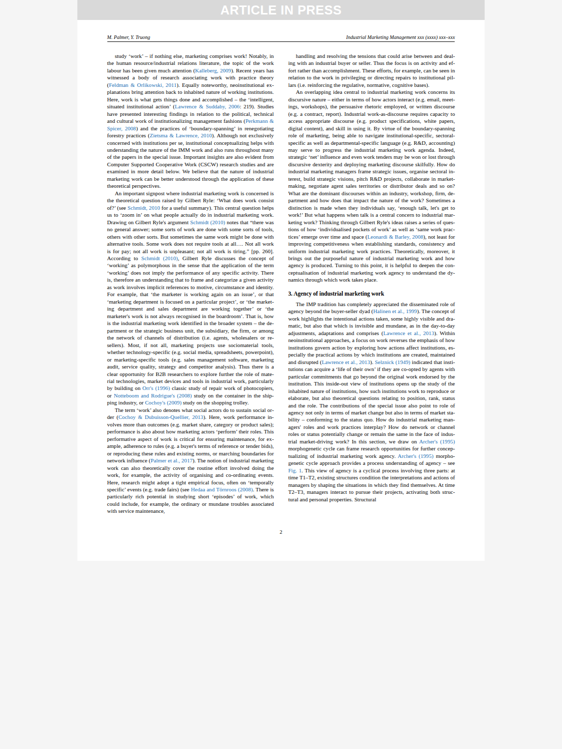ARTICLE IN PRESS
M. Palmer, Y. Truong
Industrial Marketing Management xxx (xxxx) xxx–xxx
study ‘work’ – if nothing else, marketing comprises work! Notably, in the human resource/industrial relations literature, the topic of the work labour has been given much attention (Kalleberg, 2009). Recent years has witnessed a body of research associating work with practice theory (Feldman & Orlikowski, 2011). Equally noteworthy, neoinstitutional explanations bring attention back to inhabited nature of working institutions. Here, work is what gets things done and accomplished – the ‘intelligent, situated institutional action’ (Lawrence & Suddaby, 2006: 219). Studies have presented interesting findings in relation to the political, technical and cultural work of institutionalizing management fashions (Perkmann & Spicer, 2008) and the practices of ‘boundary-spanning’ in renegotiating forestry practices (Zietsma & Lawrence, 2010). Although not exclusively concerned with institutions per se, institutional conceptualizing helps with understanding the nature of the IMM work and also runs throughout many of the papers in the special issue. Important insights are also evident from Computer Supported Cooperative Work (CSCW) research studies and are examined in more detail below. We believe that the nature of industrial marketing work can be better understood through the application of these theoretical perspectives.
An important signpost where industrial marketing work is concerned is the theoretical question raised by Gilbert Ryle: ‘What does work consist of?’ (see Schmidt, 2010 for a useful summary). This central question helps us to ‘zoom in’ on what people actually do in industrial marketing work. Drawing on Gilbert Ryle's argument Schmidt (2010) notes that “there was no general answer; some sorts of work are done with some sorts of tools, others with other sorts. But sometimes the same work might be done with alternative tools. Some work does not require tools at all…. Not all work is for pay; not all work is unpleasant; not all work is tiring.” [pp. 260]. According to Schmidt (2010), Gilbert Ryle discusses the concept of ‘working’ as polymorphous in the sense that the application of the term ‘working’ does not imply the performance of any specific activity. There is, therefore an understanding that to frame and categorize a given activity as work involves implicit references to motive, circumstance and identity. For example, that ‘the marketer is working again on an issue’, or that ‘marketing department is focused on a particular project’, or ‘the marketing department and sales department are working together’ or ‘the marketer's work is not always recognised in the boardroom’. That is, how is the industrial marketing work identified in the broader system – the department or the strategic business unit, the subsidiary, the firm, or among the network of channels of distribution (i.e. agents, wholesalers or resellers). Most, if not all, marketing projects use sociomaterial tools, whether technology-specific (e.g. social media, spreadsheets, powerpoint), or marketing-specific tools (e.g. sales management software, marketing audit, service quality, strategy and competitor analysis). Thus there is a clear opportunity for B2B researchers to explore further the role of material technologies, market devices and tools in industrial work, particularly by building on Orr's (1996) classic study of repair work of photocopiers, or Notteboom and Rodrigue's (2008) study on the container in the shipping industry, or Cochoy's (2009) study on the shopping trolley.
The term ‘work’ also denotes what social actors do to sustain social order (Cochoy & Dubuisson-Quellier, 2013). Here, work performance involves more than outcomes (e.g. market share, category or product sales); performance is also about how marketing actors ‘perform’ their roles. This performative aspect of work is critical for ensuring maintenance, for example, adherence to rules (e.g. a buyer's terms of reference or tender bids), or reproducing these rules and existing norms, or marching boundaries for network influence (Palmer et al., 2017). The notion of industrial marketing work can also theoretically cover the routine effort involved doing the work, for example, the activity of organising and co-ordinating events. Here, research might adopt a tight empirical focus, often on ‘temporally specific’ events (e.g. trade fairs) (see Hedaa and Törnroos (2008). There is particularly rich potential in studying short ‘episodes’ of work, which could include, for example, the ordinary or mundane troubles associated with service maintenance,
handling and resolving the tensions that could arise between and dealing with an industrial buyer or seller. Thus the focus is on activity and effort rather than accomplishment. These efforts, for example, can be seen in relation to the work in privileging or directing repairs to institutional pillars (i.e. reinforcing the regulative, normative, cognitive bases).
An overlapping idea central to industrial marketing work concerns its discursive nature – either in terms of how actors interact (e.g. email, meetings, workshops), the persuasive rhetoric employed, or written discourse (e.g. a contract, report). Industrial work-as-discourse requires capacity to access appropriate discourse (e.g. product specifications, white papers, digital content), and skill in using it. By virtue of the boundary-spanning role of marketing, being able to navigate institutional-specific, sectoral-specific as well as departmental-specific language (e.g. R&D, accounting) may serve to progress the industrial marketing work agenda. Indeed, strategic ‘net’ influence and even work tenders may be won or lost through discursive dexterity and deploying marketing discourse skilfully. How do industrial marketing managers frame strategic issues, organise sectoral interest, build strategic visions, pitch R&D projects, collaborate in market-making, negotiate agent sales territories or distributor deals and so on? What are the dominant discourses within an industry, workshop, firm, department and how does that impact the nature of the work? Sometimes a distinction is made when they individuals say, ‘enough talk, let's get to work!’ But what happens when talk is a central concern to industrial marketing work? Thinking through Gilbert Ryle's ideas raises a series of questions of how ‘individualised pockets of work’ as well as ‘same work practices’ emerge over time and space (Leonardi & Barley, 2008), not least for improving competitiveness when establishing standards, consistency and uniform industrial marketing work practices. Theoretically, moreover, it brings out the purposeful nature of industrial marketing work and how agency is produced. Turning to this point, it is helpful to deepen the conceptualisation of industrial marketing work agency to understand the dynamics through which work takes place.
3. Agency of industrial marketing work
The IMP tradition has completely appreciated the disseminated role of agency beyond the buyer-seller dyad (Halinen et al., 1999). The concept of work highlights the intentional actions taken, some highly visible and dramatic, but also that which is invisible and mundane, as in the day-to-day adjustments, adaptations and comprises (Lawrence et al., 2013). Within neoinstitutional approaches, a focus on work reverses the emphasis of how institutions govern action by exploring how actions affect institutions, especially the practical actions by which institutions are created, maintained and disrupted (Lawrence et al., 2013). Selznick (1949) indicated that institutions can acquire a ‘life of their own’ if they are co-opted by agents with particular commitments that go beyond the original work endorsed by the institution. This inside-out view of institutions opens up the study of the inhabited nature of institutions, how such institutions work to reproduce or elaborate, but also theoretical questions relating to position, rank, status and the role. The contributions of the special issue also point to role of agency not only in terms of market change but also in terms of market stability – conforming to the status quo. How do industrial marketing managers' roles and work practices interplay? How do network or channel roles or status potentially change or remain the same in the face of industrial market-driving work? In this section, we draw on Archer's (1995) morphogenetic cycle can frame research opportunities for further conceptualizing of industrial marketing work agency. Archer's (1995) morphogenetic cycle approach provides a process understanding of agency – see Fig. 1. This view of agency is a cyclical process involving three parts: at time T1–T2, existing structures condition the interpretations and actions of managers by shaping the situations in which they find themselves. At time T2–T3, managers interact to pursue their projects, activating both structural and personal properties. Structural
2